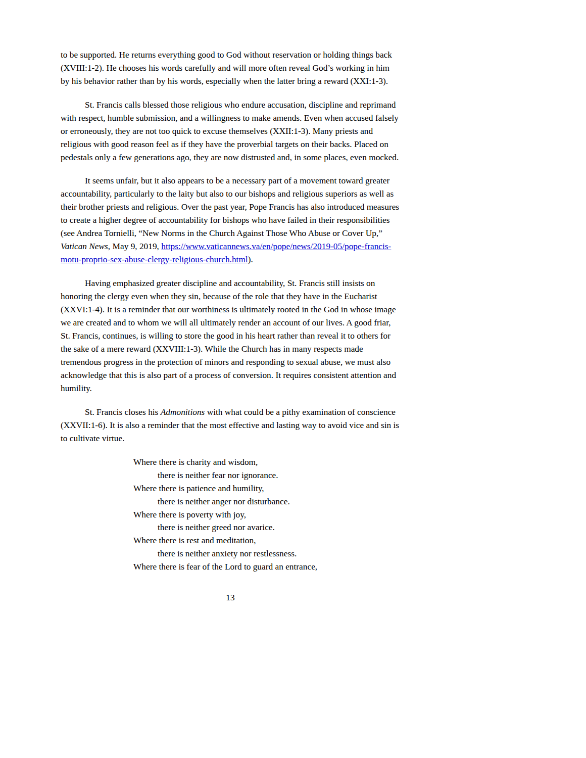to be supported. He returns everything good to God without reservation or holding things back (XVIII:1-2). He chooses his words carefully and will more often reveal God’s working in him by his behavior rather than by his words, especially when the latter bring a reward (XXI:1-3).
St. Francis calls blessed those religious who endure accusation, discipline and reprimand with respect, humble submission, and a willingness to make amends. Even when accused falsely or erroneously, they are not too quick to excuse themselves (XXII:1-3). Many priests and religious with good reason feel as if they have the proverbial targets on their backs. Placed on pedestals only a few generations ago, they are now distrusted and, in some places, even mocked.
It seems unfair, but it also appears to be a necessary part of a movement toward greater accountability, particularly to the laity but also to our bishops and religious superiors as well as their brother priests and religious. Over the past year, Pope Francis has also introduced measures to create a higher degree of accountability for bishops who have failed in their responsibilities (see Andrea Tornielli, “New Norms in the Church Against Those Who Abuse or Cover Up,” Vatican News, May 9, 2019, https://www.vaticannews.va/en/pope/news/2019-05/pope-francis-motu-proprio-sex-abuse-clergy-religious-church.html).
Having emphasized greater discipline and accountability, St. Francis still insists on honoring the clergy even when they sin, because of the role that they have in the Eucharist (XXVI:1-4). It is a reminder that our worthiness is ultimately rooted in the God in whose image we are created and to whom we will all ultimately render an account of our lives. A good friar, St. Francis, continues, is willing to store the good in his heart rather than reveal it to others for the sake of a mere reward (XXVIII:1-3). While the Church has in many respects made tremendous progress in the protection of minors and responding to sexual abuse, we must also acknowledge that this is also part of a process of conversion. It requires consistent attention and humility.
St. Francis closes his Admonitions with what could be a pithy examination of conscience (XXVII:1-6). It is also a reminder that the most effective and lasting way to avoid vice and sin is to cultivate virtue.
Where there is charity and wisdom, there is neither fear nor ignorance. Where there is patience and humility, there is neither anger nor disturbance. Where there is poverty with joy, there is neither greed nor avarice. Where there is rest and meditation, there is neither anxiety nor restlessness. Where there is fear of the Lord to guard an entrance,
13